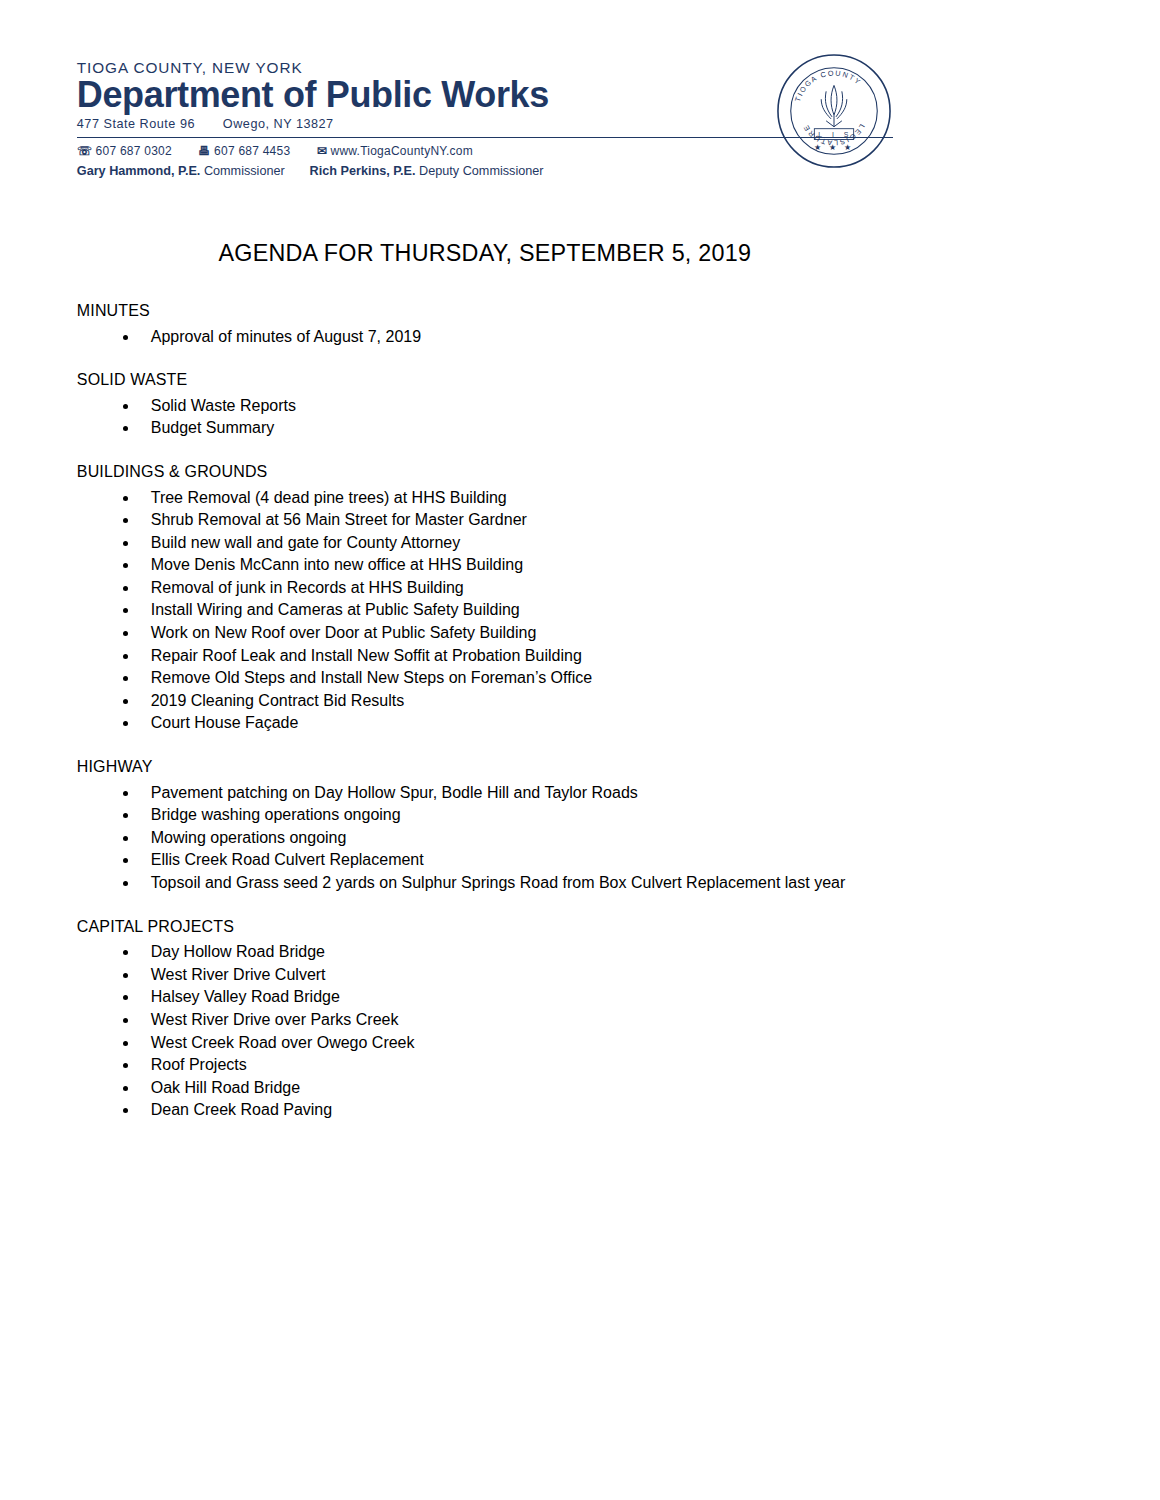TIOGA COUNTY LEGISLATURE L I S ★ ★ ★
TIOGA COUNTY, NEW YORK
Department of Public Works
477 State Route 96 Owego, NY 13827
☏ 607 687 0302 🖶 607 687 4453 ✉ www.TiogaCountyNY.com
Gary Hammond, P.E. Commissioner Rich Perkins, P.E. Deputy Commissioner
AGENDA FOR THURSDAY, SEPTEMBER 5, 2019
MINUTES
Approval of minutes of August 7, 2019
SOLID WASTE
Solid Waste Reports
Budget Summary
BUILDINGS & GROUNDS
Tree Removal (4 dead pine trees) at HHS Building
Shrub Removal at 56 Main Street for Master Gardner
Build new wall and gate for County Attorney
Move Denis McCann into new office at HHS Building
Removal of junk in Records at HHS Building
Install Wiring and Cameras at Public Safety Building
Work on New Roof over Door at Public Safety Building
Repair Roof Leak and Install New Soffit at Probation Building
Remove Old Steps and Install New Steps on Foreman’s Office
2019 Cleaning Contract Bid Results
Court House Façade
HIGHWAY
Pavement patching on Day Hollow Spur, Bodle Hill and Taylor Roads
Bridge washing operations ongoing
Mowing operations ongoing
Ellis Creek Road Culvert Replacement
Topsoil and Grass seed 2 yards on Sulphur Springs Road from Box Culvert Replacement last year
CAPITAL PROJECTS
Day Hollow Road Bridge
West River Drive Culvert
Halsey Valley Road Bridge
West River Drive over Parks Creek
West Creek Road over Owego Creek
Roof Projects
Oak Hill Road Bridge
Dean Creek Road Paving